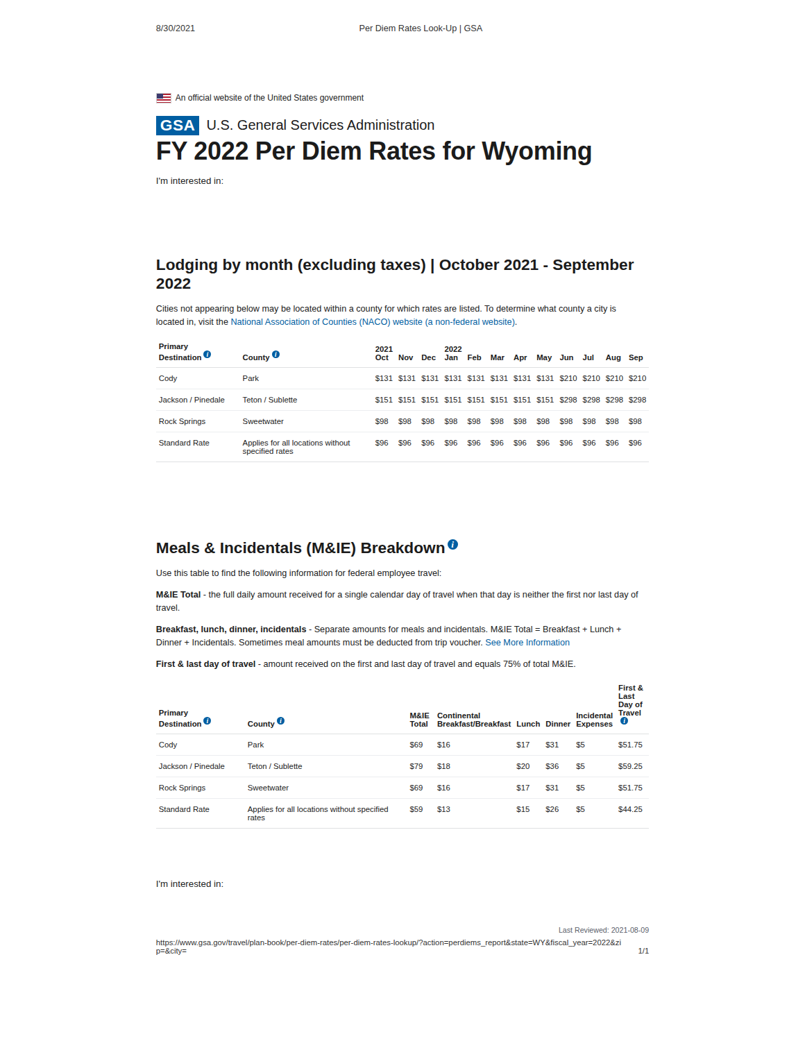8/30/2021
Per Diem Rates Look-Up | GSA
An official website of the United States government
GSA U.S. General Services Administration
FY 2022 Per Diem Rates for Wyoming
I'm interested in:
Lodging by month (excluding taxes) | October 2021 - September 2022
Cities not appearing below may be located within a county for which rates are listed. To determine what county a city is located in, visit the National Association of Counties (NACO) website (a non-federal website).
| Primary Destination i | County i | 2021 Oct | Nov | Dec | 2022 Jan | Feb | Mar | Apr | May | Jun | Jul | Aug | Sep |
| --- | --- | --- | --- | --- | --- | --- | --- | --- | --- | --- | --- | --- | --- |
| Cody | Park | $131 | $131 | $131 | $131 | $131 | $131 | $131 | $131 | $210 | $210 | $210 | $210 |
| Jackson / Pinedale | Teton / Sublette | $151 | $151 | $151 | $151 | $151 | $151 | $151 | $151 | $298 | $298 | $298 | $298 |
| Rock Springs | Sweetwater | $98 | $98 | $98 | $98 | $98 | $98 | $98 | $98 | $98 | $98 | $98 | $98 |
| Standard Rate | Applies for all locations without specified rates | $96 | $96 | $96 | $96 | $96 | $96 | $96 | $96 | $96 | $96 | $96 | $96 |
Meals & Incidentals (M&IE) Breakdowni
Use this table to find the following information for federal employee travel:
M&IE Total - the full daily amount received for a single calendar day of travel when that day is neither the first nor last day of travel.
Breakfast, lunch, dinner, incidentals - Separate amounts for meals and incidentals. M&IE Total = Breakfast + Lunch + Dinner + Incidentals. Sometimes meal amounts must be deducted from trip voucher. See More Information
First & last day of travel - amount received on the first and last day of travel and equals 75% of total M&IE.
| Primary Destination i | County i | M&IE Total | Continental Breakfast/Breakfast | Lunch | Dinner | Incidental Expenses | First & Last Day of Travel i |
| --- | --- | --- | --- | --- | --- | --- | --- |
| Cody | Park | $69 | $16 | $17 | $31 | $5 | $51.75 |
| Jackson / Pinedale | Teton / Sublette | $79 | $18 | $20 | $36 | $5 | $59.25 |
| Rock Springs | Sweetwater | $69 | $16 | $17 | $31 | $5 | $51.75 |
| Standard Rate | Applies for all locations without specified rates | $59 | $13 | $15 | $26 | $5 | $44.25 |
I'm interested in:
Last Reviewed: 2021-08-09
https://www.gsa.gov/travel/plan-book/per-diem-rates/per-diem-rates-lookup/?action=perdiems_report&state=WY&fiscal_year=2022&zip=&city=
1/1